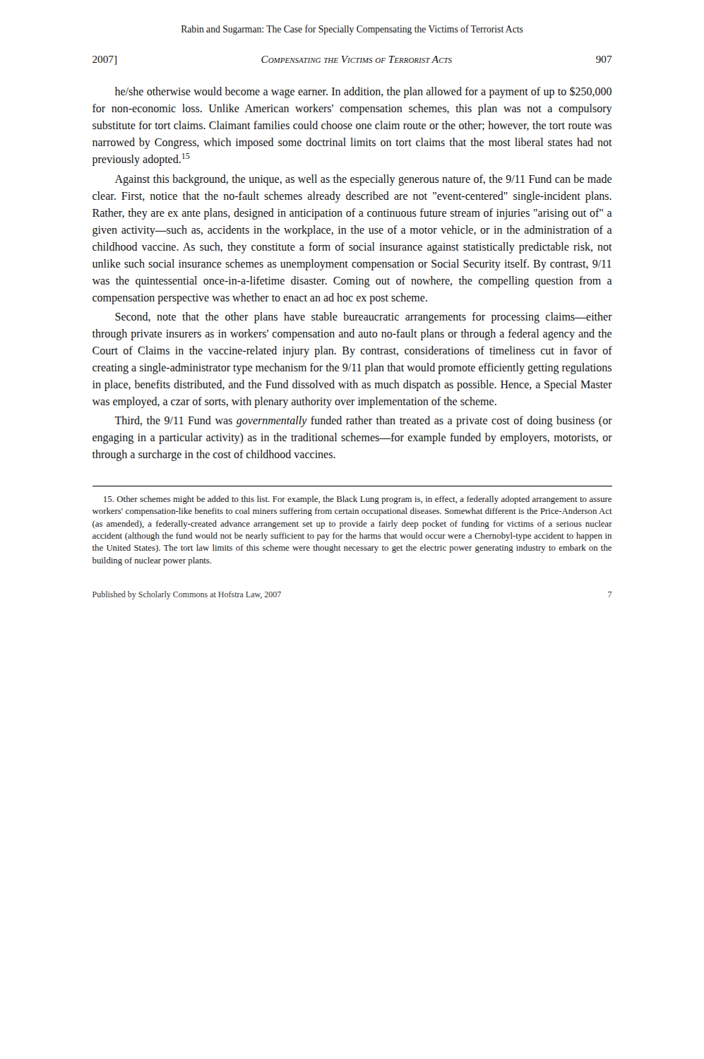Rabin and Sugarman: The Case for Specially Compensating the Victims of Terrorist Acts
2007] Compensating the Victims of Terrorist Acts 907
he/she otherwise would become a wage earner. In addition, the plan allowed for a payment of up to $250,000 for non-economic loss. Unlike American workers' compensation schemes, this plan was not a compulsory substitute for tort claims. Claimant families could choose one claim route or the other; however, the tort route was narrowed by Congress, which imposed some doctrinal limits on tort claims that the most liberal states had not previously adopted.15
Against this background, the unique, as well as the especially generous nature of, the 9/11 Fund can be made clear. First, notice that the no-fault schemes already described are not "event-centered" single-incident plans. Rather, they are ex ante plans, designed in anticipation of a continuous future stream of injuries "arising out of" a given activity—such as, accidents in the workplace, in the use of a motor vehicle, or in the administration of a childhood vaccine. As such, they constitute a form of social insurance against statistically predictable risk, not unlike such social insurance schemes as unemployment compensation or Social Security itself. By contrast, 9/11 was the quintessential once-in-a-lifetime disaster. Coming out of nowhere, the compelling question from a compensation perspective was whether to enact an ad hoc ex post scheme.
Second, note that the other plans have stable bureaucratic arrangements for processing claims—either through private insurers as in workers' compensation and auto no-fault plans or through a federal agency and the Court of Claims in the vaccine-related injury plan. By contrast, considerations of timeliness cut in favor of creating a single-administrator type mechanism for the 9/11 plan that would promote efficiently getting regulations in place, benefits distributed, and the Fund dissolved with as much dispatch as possible. Hence, a Special Master was employed, a czar of sorts, with plenary authority over implementation of the scheme.
Third, the 9/11 Fund was governmentally funded rather than treated as a private cost of doing business (or engaging in a particular activity) as in the traditional schemes—for example funded by employers, motorists, or through a surcharge in the cost of childhood vaccines.
15. Other schemes might be added to this list. For example, the Black Lung program is, in effect, a federally adopted arrangement to assure workers' compensation-like benefits to coal miners suffering from certain occupational diseases. Somewhat different is the Price-Anderson Act (as amended), a federally-created advance arrangement set up to provide a fairly deep pocket of funding for victims of a serious nuclear accident (although the fund would not be nearly sufficient to pay for the harms that would occur were a Chernobyl-type accident to happen in the United States). The tort law limits of this scheme were thought necessary to get the electric power generating industry to embark on the building of nuclear power plants.
Published by Scholarly Commons at Hofstra Law, 2007 7